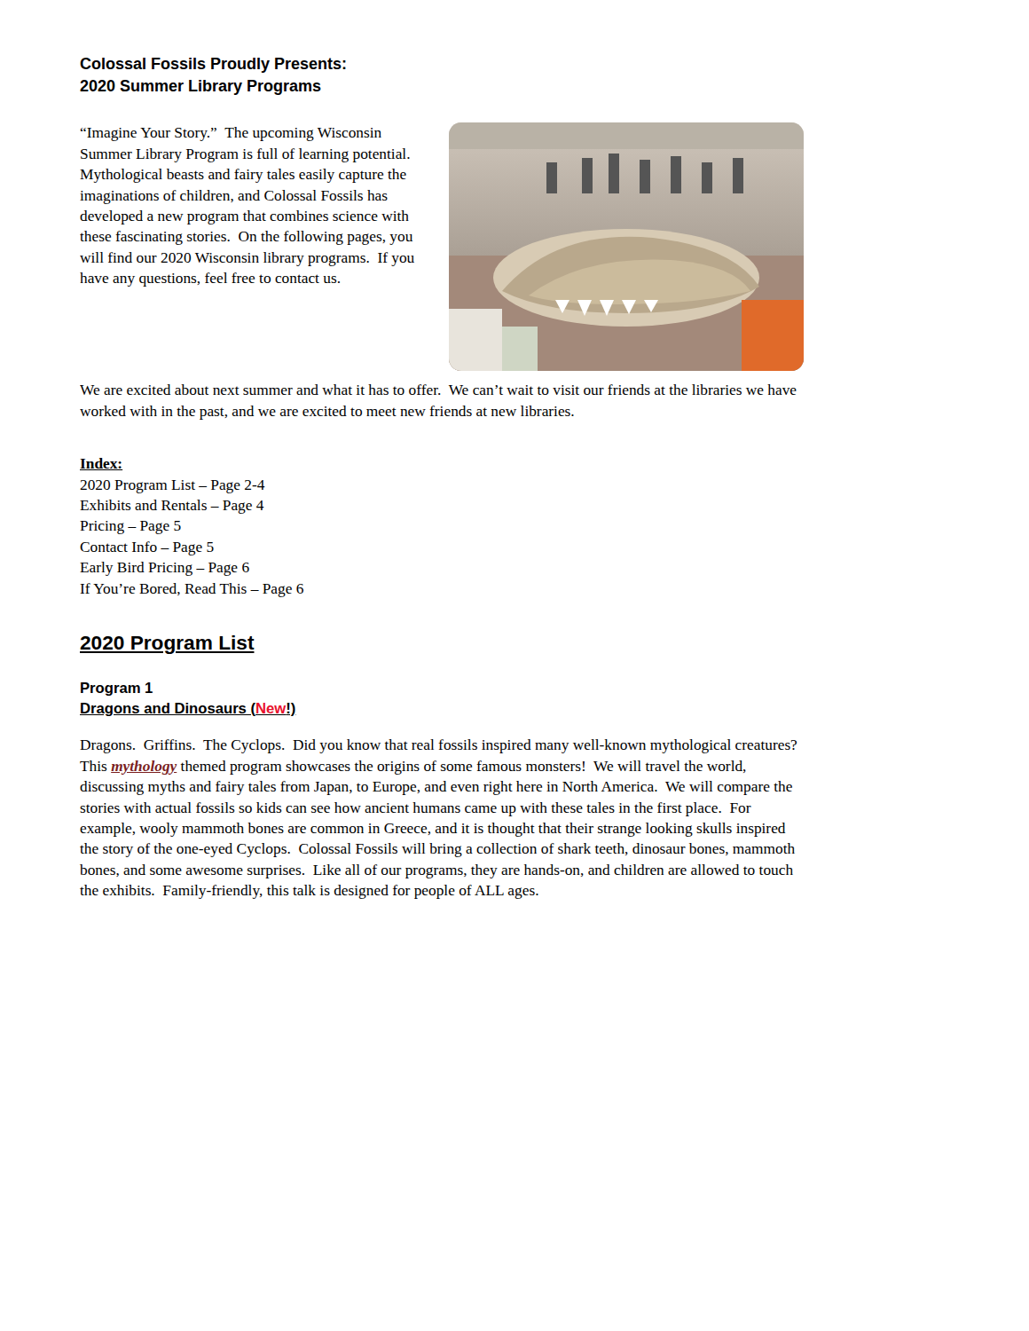Colossal Fossils Proudly Presents:
2020 Summer Library Programs
“Imagine Your Story.” The upcoming Wisconsin Summer Library Program is full of learning potential. Mythological beasts and fairy tales easily capture the imaginations of children, and Colossal Fossils has developed a new program that combines science with these fascinating stories. On the following pages, you will find our 2020 Wisconsin library programs. If you have any questions, feel free to contact us.
We are excited about next summer and what it has to offer. We can’t wait to visit our friends at the libraries we have worked with in the past, and we are excited to meet new friends at new libraries.
Index:
2020 Program List – Page 2-4
Exhibits and Rentals – Page 4
Pricing – Page 5
Contact Info – Page 5
Early Bird Pricing – Page 6
If You’re Bored, Read This – Page 6
2020 Program List
Program 1
Dragons and Dinosaurs (New!)
Dragons. Griffins. The Cyclops. Did you know that real fossils inspired many well-known mythological creatures? This mythology themed program showcases the origins of some famous monsters! We will travel the world, discussing myths and fairy tales from Japan, to Europe, and even right here in North America. We will compare the stories with actual fossils so kids can see how ancient humans came up with these tales in the first place. For example, wooly mammoth bones are common in Greece, and it is thought that their strange looking skulls inspired the story of the one-eyed Cyclops. Colossal Fossils will bring a collection of shark teeth, dinosaur bones, mammoth bones, and some awesome surprises. Like all of our programs, they are hands-on, and children are allowed to touch the exhibits. Family-friendly, this talk is designed for people of ALL ages.